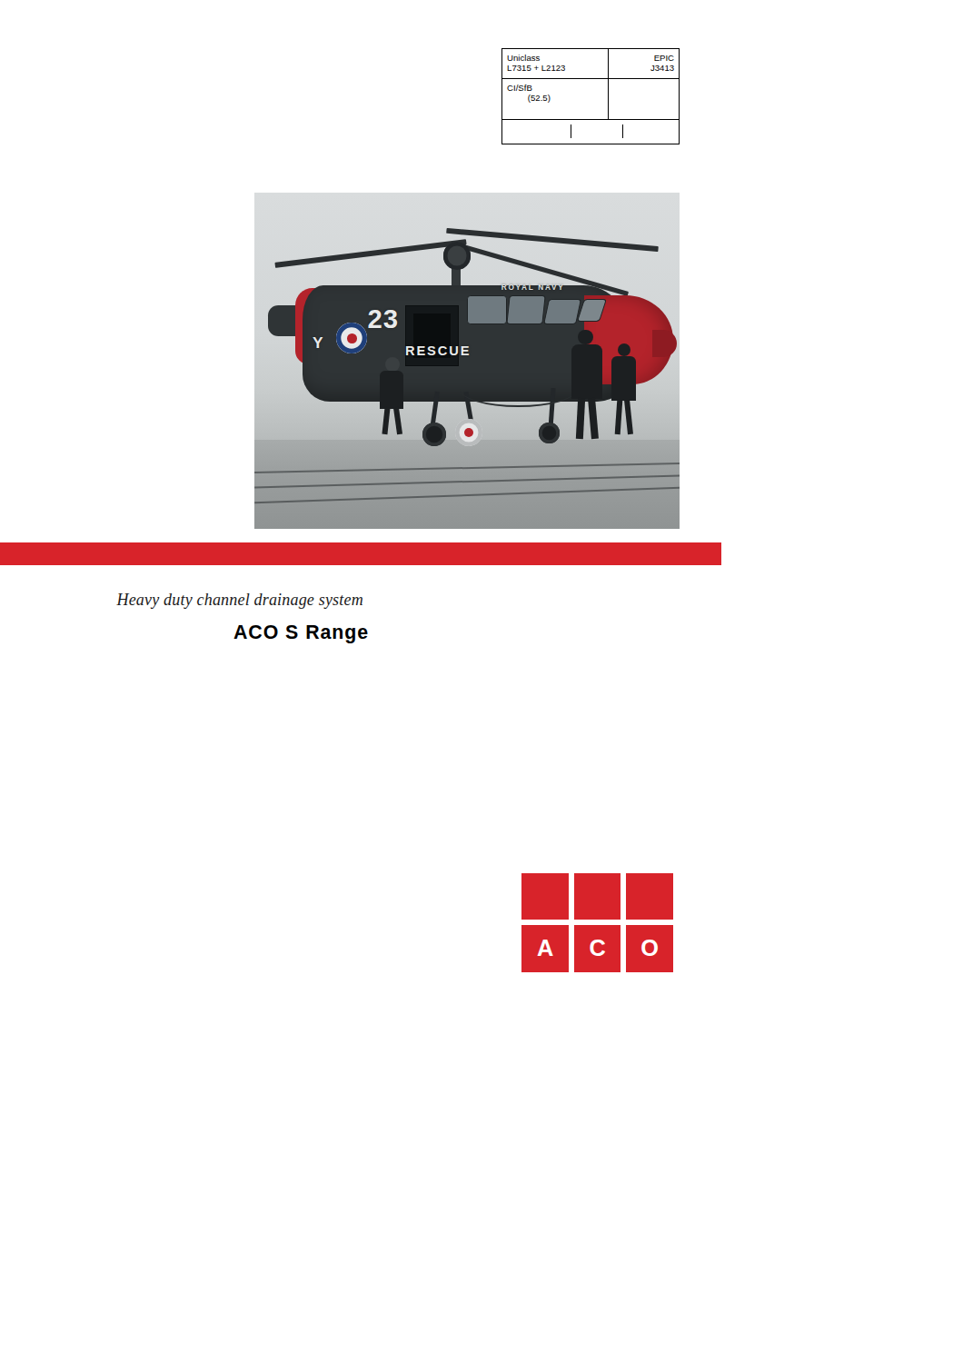| Uniclass L7315 + L2123 | EPIC J3413 |
| CI/SfB (52.5) | |
23
Y
RESCUE
ROYAL NAVY
Heavy duty channel drainage system
ACO S Range
ACO